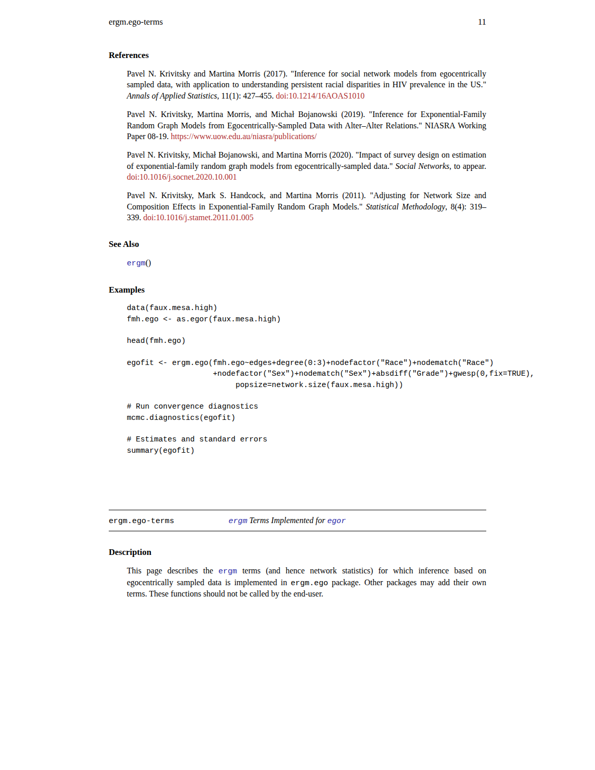ergm.ego-terms 11
References
Pavel N. Krivitsky and Martina Morris (2017). "Inference for social network models from egocentrically sampled data, with application to understanding persistent racial disparities in HIV prevalence in the US." Annals of Applied Statistics, 11(1): 427–455. doi:10.1214/16AOAS1010
Pavel N. Krivitsky, Martina Morris, and Michał Bojanowski (2019). "Inference for Exponential-Family Random Graph Models from Egocentrically-Sampled Data with Alter–Alter Relations." NIASRA Working Paper 08-19. https://www.uow.edu.au/niasra/publications/
Pavel N. Krivitsky, Michał Bojanowski, and Martina Morris (2020). "Impact of survey design on estimation of exponential-family random graph models from egocentrically-sampled data." Social Networks, to appear. doi:10.1016/j.socnet.2020.10.001
Pavel N. Krivitsky, Mark S. Handcock, and Martina Morris (2011). "Adjusting for Network Size and Composition Effects in Exponential-Family Random Graph Models." Statistical Methodology, 8(4): 319–339. doi:10.1016/j.stamet.2011.01.005
See Also
ergm()
Examples
data(faux.mesa.high)
fmh.ego <- as.egor(faux.mesa.high)

head(fmh.ego)

egofit <- ergm.ego(fmh.ego~edges+degree(0:3)+nodefactor("Race")+nodematch("Race")
                   +nodefactor("Sex")+nodematch("Sex")+absdiff("Grade")+gwesp(0,fix=TRUE),
                        popsize=network.size(faux.mesa.high))

# Run convergence diagnostics
mcmc.diagnostics(egofit)

# Estimates and standard errors
summary(egofit)
ergm.ego-terms ergm Terms Implemented for egor
Description
This page describes the ergm terms (and hence network statistics) for which inference based on egocentrically sampled data is implemented in ergm.ego package. Other packages may add their own terms. These functions should not be called by the end-user.